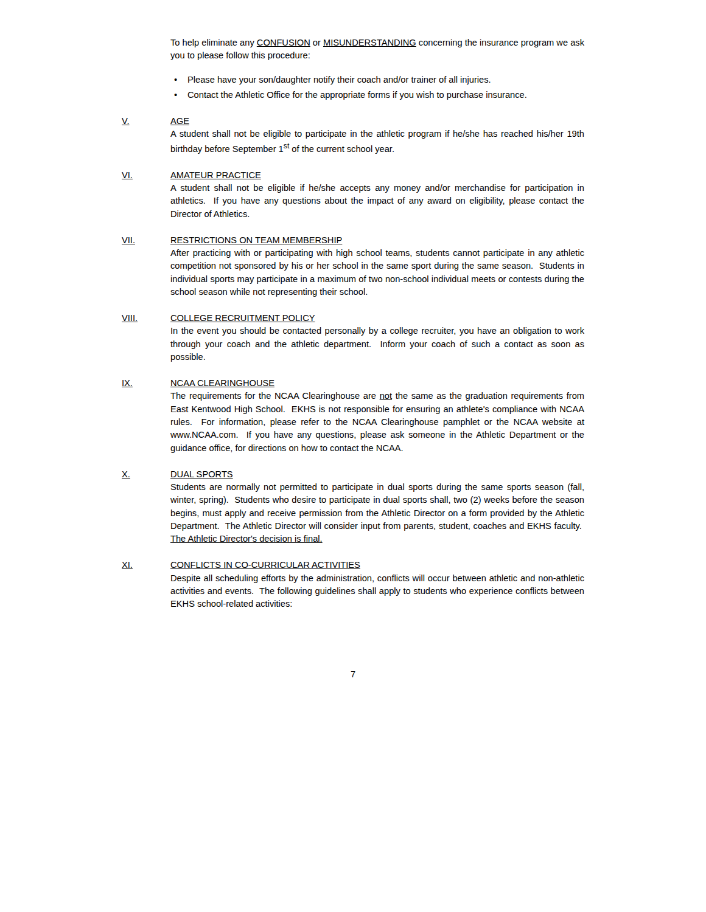To help eliminate any CONFUSION or MISUNDERSTANDING concerning the insurance program we ask you to please follow this procedure:
Please have your son/daughter notify their coach and/or trainer of all injuries.
Contact the Athletic Office for the appropriate forms if you wish to purchase insurance.
V.
AGE
A student shall not be eligible to participate in the athletic program if he/she has reached his/her 19th birthday before September 1st of the current school year.
VI.
AMATEUR PRACTICE
A student shall not be eligible if he/she accepts any money and/or merchandise for participation in athletics. If you have any questions about the impact of any award on eligibility, please contact the Director of Athletics.
VII.
RESTRICTIONS ON TEAM MEMBERSHIP
After practicing with or participating with high school teams, students cannot participate in any athletic competition not sponsored by his or her school in the same sport during the same season. Students in individual sports may participate in a maximum of two non-school individual meets or contests during the school season while not representing their school.
VIII.
COLLEGE RECRUITMENT POLICY
In the event you should be contacted personally by a college recruiter, you have an obligation to work through your coach and the athletic department. Inform your coach of such a contact as soon as possible.
IX.
NCAA CLEARINGHOUSE
The requirements for the NCAA Clearinghouse are not the same as the graduation requirements from East Kentwood High School. EKHS is not responsible for ensuring an athlete's compliance with NCAA rules. For information, please refer to the NCAA Clearinghouse pamphlet or the NCAA website at www.NCAA.com. If you have any questions, please ask someone in the Athletic Department or the guidance office, for directions on how to contact the NCAA.
X.
DUAL SPORTS
Students are normally not permitted to participate in dual sports during the same sports season (fall, winter, spring). Students who desire to participate in dual sports shall, two (2) weeks before the season begins, must apply and receive permission from the Athletic Director on a form provided by the Athletic Department. The Athletic Director will consider input from parents, student, coaches and EKHS faculty. The Athletic Director's decision is final.
XI.
CONFLICTS IN CO-CURRICULAR ACTIVITIES
Despite all scheduling efforts by the administration, conflicts will occur between athletic and non-athletic activities and events. The following guidelines shall apply to students who experience conflicts between EKHS school-related activities:
7